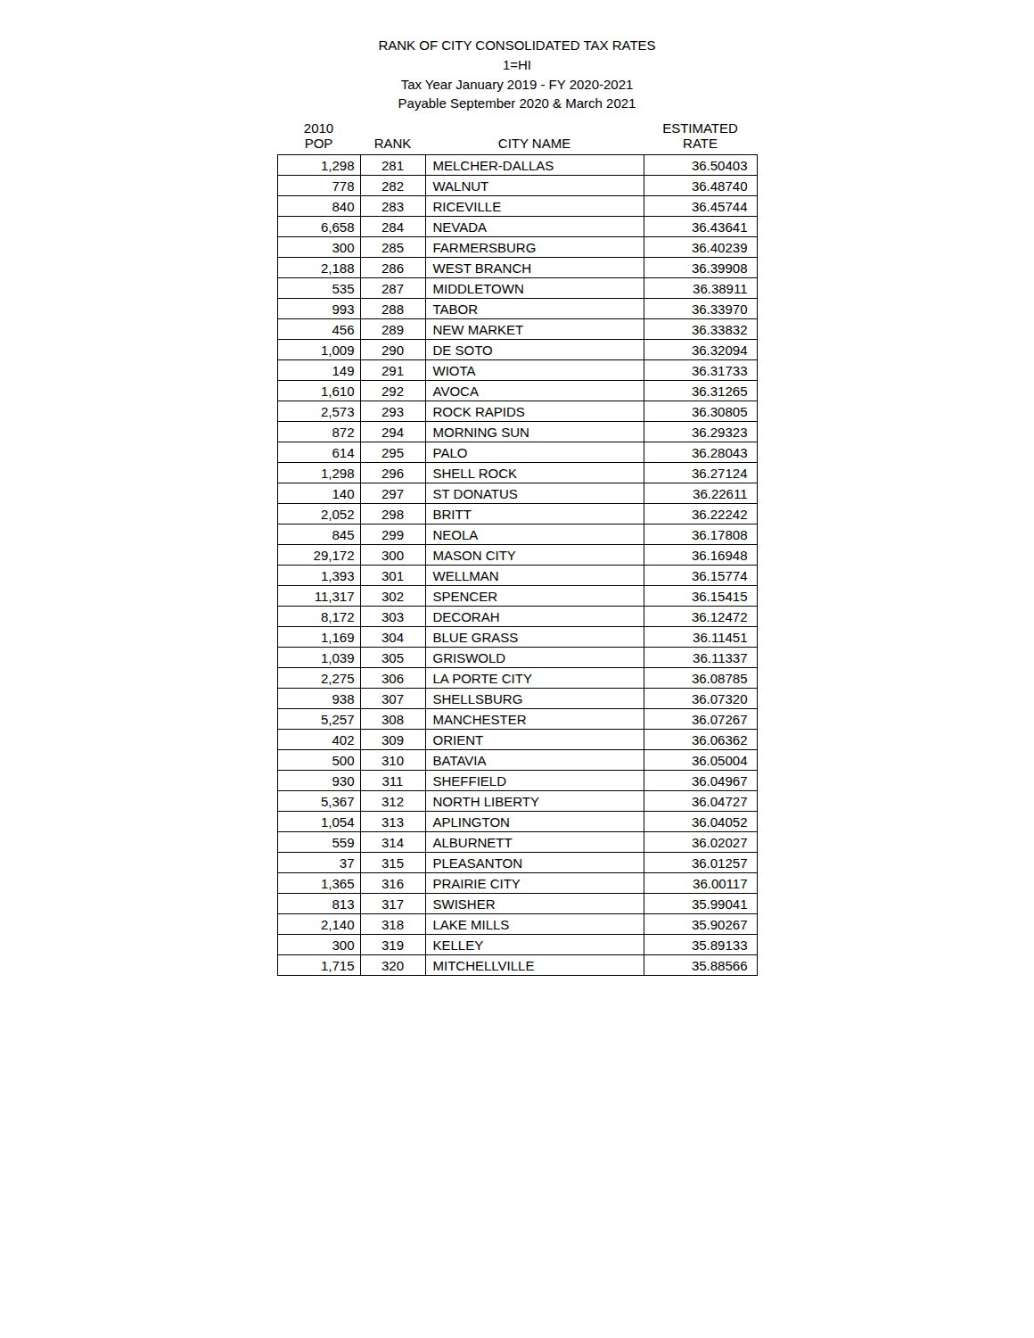RANK OF CITY CONSOLIDATED TAX RATES 1=HI Tax Year January 2019 - FY 2020-2021 Payable September 2020 & March 2021
| 2010 | | | ESTIMATED |
| --- | --- | --- | --- |
| POP | RANK | CITY NAME | RATE |
| 1,298 | 281 | MELCHER-DALLAS | 36.50403 |
| 778 | 282 | WALNUT | 36.48740 |
| 840 | 283 | RICEVILLE | 36.45744 |
| 6,658 | 284 | NEVADA | 36.43641 |
| 300 | 285 | FARMERSBURG | 36.40239 |
| 2,188 | 286 | WEST BRANCH | 36.39908 |
| 535 | 287 | MIDDLETOWN | 36.38911 |
| 993 | 288 | TABOR | 36.33970 |
| 456 | 289 | NEW MARKET | 36.33832 |
| 1,009 | 290 | DE SOTO | 36.32094 |
| 149 | 291 | WIOTA | 36.31733 |
| 1,610 | 292 | AVOCA | 36.31265 |
| 2,573 | 293 | ROCK RAPIDS | 36.30805 |
| 872 | 294 | MORNING SUN | 36.29323 |
| 614 | 295 | PALO | 36.28043 |
| 1,298 | 296 | SHELL ROCK | 36.27124 |
| 140 | 297 | ST DONATUS | 36.22611 |
| 2,052 | 298 | BRITT | 36.22242 |
| 845 | 299 | NEOLA | 36.17808 |
| 29,172 | 300 | MASON CITY | 36.16948 |
| 1,393 | 301 | WELLMAN | 36.15774 |
| 11,317 | 302 | SPENCER | 36.15415 |
| 8,172 | 303 | DECORAH | 36.12472 |
| 1,169 | 304 | BLUE GRASS | 36.11451 |
| 1,039 | 305 | GRISWOLD | 36.11337 |
| 2,275 | 306 | LA PORTE CITY | 36.08785 |
| 938 | 307 | SHELLSBURG | 36.07320 |
| 5,257 | 308 | MANCHESTER | 36.07267 |
| 402 | 309 | ORIENT | 36.06362 |
| 500 | 310 | BATAVIA | 36.05004 |
| 930 | 311 | SHEFFIELD | 36.04967 |
| 5,367 | 312 | NORTH LIBERTY | 36.04727 |
| 1,054 | 313 | APLINGTON | 36.04052 |
| 559 | 314 | ALBURNETT | 36.02027 |
| 37 | 315 | PLEASANTON | 36.01257 |
| 1,365 | 316 | PRAIRIE CITY | 36.00117 |
| 813 | 317 | SWISHER | 35.99041 |
| 2,140 | 318 | LAKE MILLS | 35.90267 |
| 300 | 319 | KELLEY | 35.89133 |
| 1,715 | 320 | MITCHELLVILLE | 35.88566 |